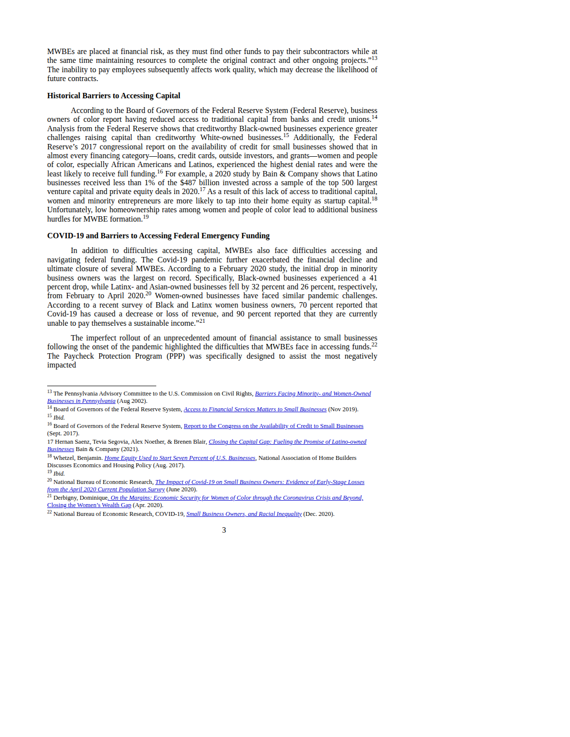MWBEs are placed at financial risk, as they must find other funds to pay their subcontractors while at the same time maintaining resources to complete the original contract and other ongoing projects.”13 The inability to pay employees subsequently affects work quality, which may decrease the likelihood of future contracts.
Historical Barriers to Accessing Capital
According to the Board of Governors of the Federal Reserve System (Federal Reserve), business owners of color report having reduced access to traditional capital from banks and credit unions.14 Analysis from the Federal Reserve shows that creditworthy Black-owned businesses experience greater challenges raising capital than creditworthy White-owned businesses.15 Additionally, the Federal Reserve’s 2017 congressional report on the availability of credit for small businesses showed that in almost every financing category—loans, credit cards, outside investors, and grants—women and people of color, especially African Americans and Latinos, experienced the highest denial rates and were the least likely to receive full funding.16 For example, a 2020 study by Bain & Company shows that Latino businesses received less than 1% of the $487 billion invested across a sample of the top 500 largest venture capital and private equity deals in 2020.17 As a result of this lack of access to traditional capital, women and minority entrepreneurs are more likely to tap into their home equity as startup capital.18 Unfortunately, low homeownership rates among women and people of color lead to additional business hurdles for MWBE formation.19
COVID-19 and Barriers to Accessing Federal Emergency Funding
In addition to difficulties accessing capital, MWBEs also face difficulties accessing and navigating federal funding. The Covid-19 pandemic further exacerbated the financial decline and ultimate closure of several MWBEs. According to a February 2020 study, the initial drop in minority business owners was the largest on record. Specifically, Black-owned businesses experienced a 41 percent drop, while Latinx- and Asian-owned businesses fell by 32 percent and 26 percent, respectively, from February to April 2020.20 Women-owned businesses have faced similar pandemic challenges. According to a recent survey of Black and Latinx women business owners, 70 percent reported that Covid-19 has caused a decrease or loss of revenue, and 90 percent reported that they are currently unable to pay themselves a sustainable income.”21
The imperfect rollout of an unprecedented amount of financial assistance to small businesses following the onset of the pandemic highlighted the difficulties that MWBEs face in accessing funds.22 The Paycheck Protection Program (PPP) was specifically designed to assist the most negatively impacted
13 The Pennsylvania Advisory Committee to the U.S. Commission on Civil Rights, Barriers Facing Minority- and Women-Owned Businesses in Pennsylvania (Aug 2002).
14 Board of Governors of the Federal Reserve System, Access to Financial Services Matters to Small Businesses (Nov 2019).
15 Ibid.
16 Board of Governors of the Federal Reserve System, Report to the Congress on the Availability of Credit to Small Businesses (Sept. 2017).
17 Hernan Saenz, Tevia Segovia, Alex Noether, & Brenen Blair, Closing the Capital Gap: Fueling the Promise of Latino-owned Businesses Bain & Company (2021).
18 Whetzel, Benjamin. Home Equity Used to Start Seven Percent of U.S. Businesses, National Association of Home Builders Discusses Economics and Housing Policy (Aug. 2017).
19 Ibid.
20 National Bureau of Economic Research, The Impact of Covid-19 on Small Business Owners: Evidence of Early-Stage Losses from the April 2020 Current Population Survey (June 2020).
21 Derbigny, Dominique. On the Margins: Economic Security for Women of Color through the Coronavirus Crisis and Beyond, Closing the Women’s Wealth Gap (Apr. 2020).
22 National Bureau of Economic Research, COVID-19, Small Business Owners, and Racial Inequality (Dec. 2020).
3